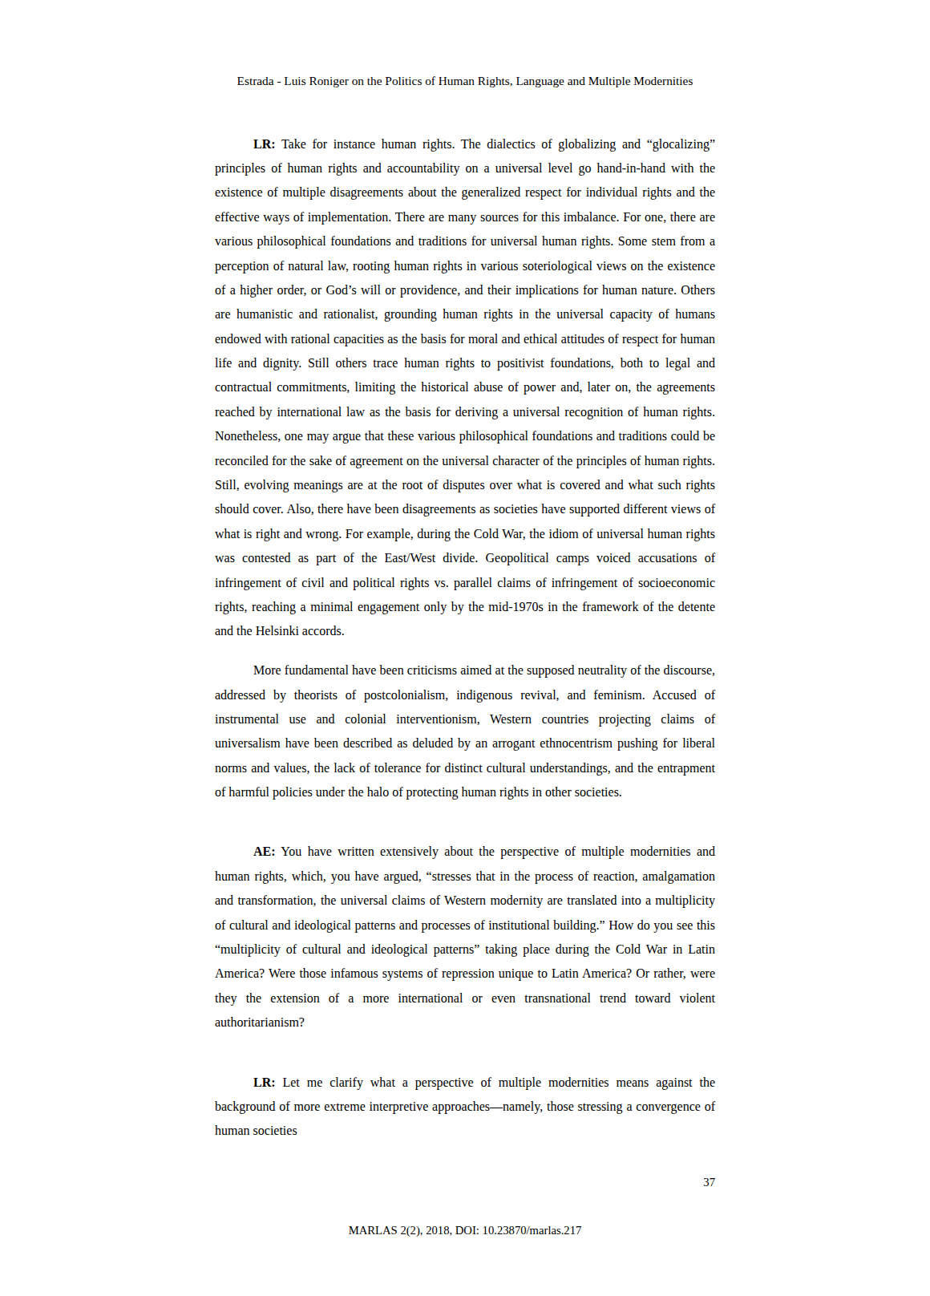Estrada - Luis Roniger on the Politics of Human Rights, Language and Multiple Modernities
LR: Take for instance human rights. The dialectics of globalizing and “glocalizing” principles of human rights and accountability on a universal level go hand-in-hand with the existence of multiple disagreements about the generalized respect for individual rights and the effective ways of implementation. There are many sources for this imbalance. For one, there are various philosophical foundations and traditions for universal human rights. Some stem from a perception of natural law, rooting human rights in various soteriological views on the existence of a higher order, or God’s will or providence, and their implications for human nature. Others are humanistic and rationalist, grounding human rights in the universal capacity of humans endowed with rational capacities as the basis for moral and ethical attitudes of respect for human life and dignity. Still others trace human rights to positivist foundations, both to legal and contractual commitments, limiting the historical abuse of power and, later on, the agreements reached by international law as the basis for deriving a universal recognition of human rights. Nonetheless, one may argue that these various philosophical foundations and traditions could be reconciled for the sake of agreement on the universal character of the principles of human rights. Still, evolving meanings are at the root of disputes over what is covered and what such rights should cover. Also, there have been disagreements as societies have supported different views of what is right and wrong. For example, during the Cold War, the idiom of universal human rights was contested as part of the East/West divide. Geopolitical camps voiced accusations of infringement of civil and political rights vs. parallel claims of infringement of socioeconomic rights, reaching a minimal engagement only by the mid-1970s in the framework of the detente and the Helsinki accords.
More fundamental have been criticisms aimed at the supposed neutrality of the discourse, addressed by theorists of postcolonialism, indigenous revival, and feminism. Accused of instrumental use and colonial interventionism, Western countries projecting claims of universalism have been described as deluded by an arrogant ethnocentrism pushing for liberal norms and values, the lack of tolerance for distinct cultural understandings, and the entrapment of harmful policies under the halo of protecting human rights in other societies.
AE: You have written extensively about the perspective of multiple modernities and human rights, which, you have argued, “stresses that in the process of reaction, amalgamation and transformation, the universal claims of Western modernity are translated into a multiplicity of cultural and ideological patterns and processes of institutional building.” How do you see this “multiplicity of cultural and ideological patterns” taking place during the Cold War in Latin America? Were those infamous systems of repression unique to Latin America? Or rather, were they the extension of a more international or even transnational trend toward violent authoritarianism?
LR: Let me clarify what a perspective of multiple modernities means against the background of more extreme interpretive approaches—namely, those stressing a convergence of human societies
37
MARLAS 2(2), 2018, DOI: 10.23870/marlas.217